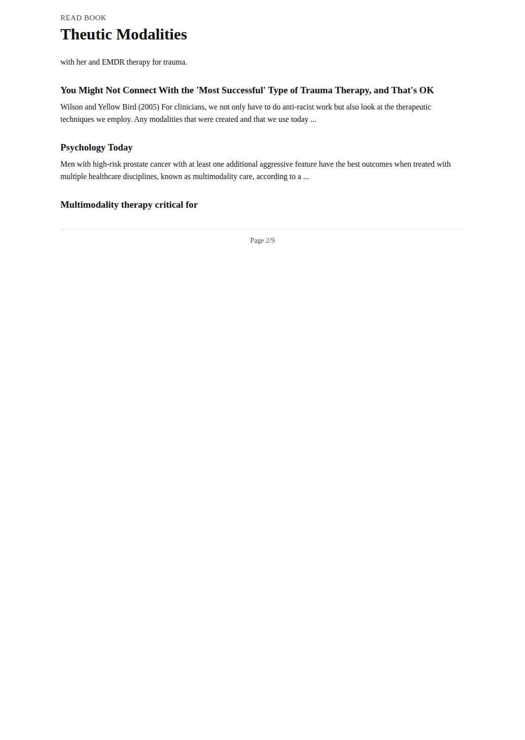Read Book
Theutic Modalities
with her and EMDR therapy for trauma.
You Might Not Connect With the 'Most Successful' Type of Trauma Therapy, and That's OK
Wilson and Yellow Bird (2005) For clinicians, we not only have to do anti-racist work but also look at the therapeutic techniques we employ. Any modalities that were created and that we use today ...
Psychology Today
Men with high-risk prostate cancer with at least one additional aggressive feature have the best outcomes when treated with multiple healthcare disciplines, known as multimodality care, according to a ...
Multimodality therapy critical for
Page 2/9